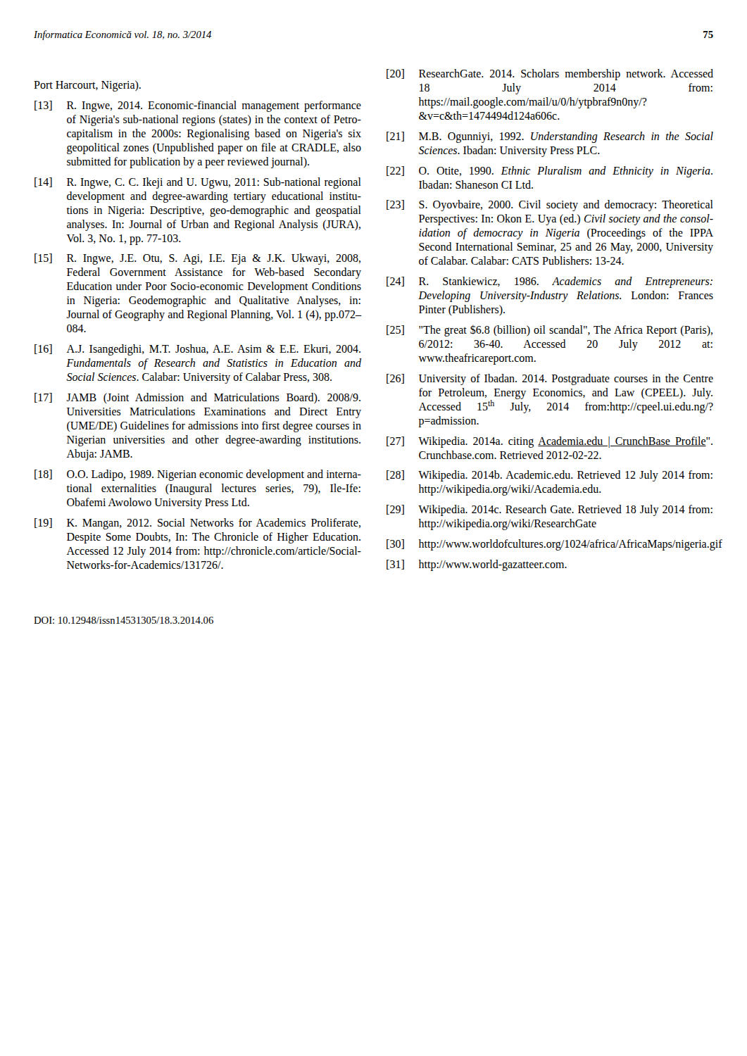Informatica Economică vol. 18, no. 3/2014 75
Port Harcourt, Nigeria).
[13] R. Ingwe, 2014. Economic-financial management performance of Nigeria's sub-national regions (states) in the context of Petro-capitalism in the 2000s: Regionalising based on Nigeria's six geopolitical zones (Unpublished paper on file at CRADLE, also submitted for publication by a peer reviewed journal).
[14] R. Ingwe, C. C. Ikeji and U. Ugwu, 2011: Sub-national regional development and degree-awarding tertiary educational institutions in Nigeria: Descriptive, geo-demographic and geospatial analyses. In: Journal of Urban and Regional Analysis (JURA), Vol. 3, No. 1, pp. 77-103.
[15] R. Ingwe, J.E. Otu, S. Agi, I.E. Eja & J.K. Ukwayi, 2008, Federal Government Assistance for Web-based Secondary Education under Poor Socio-economic Development Conditions in Nigeria: Geodemographic and Qualitative Analyses, in: Journal of Geography and Regional Planning, Vol. 1 (4), pp.072–084.
[16] A.J. Isangedighi, M.T. Joshua, A.E. Asim & E.E. Ekuri, 2004. Fundamentals of Research and Statistics in Education and Social Sciences. Calabar: University of Calabar Press, 308.
[17] JAMB (Joint Admission and Matriculations Board). 2008/9. Universities Matriculations Examinations and Direct Entry (UME/DE) Guidelines for admissions into first degree courses in Nigerian universities and other degree-awarding institutions. Abuja: JAMB.
[18] O.O. Ladipo, 1989. Nigerian economic development and international externalities (Inaugural lectures series, 79), Ile-Ife: Obafemi Awolowo University Press Ltd.
[19] K. Mangan, 2012. Social Networks for Academics Proliferate, Despite Some Doubts, In: The Chronicle of Higher Education. Accessed 12 July 2014 from: http://chronicle.com/article/Social-Networks-for-Academics/131726/.
[20] ResearchGate. 2014. Scholars membership network. Accessed 18 July 2014 from: https://mail.google.com/mail/u/0/h/ytpbraf9n0ny/?&v=c&th=1474494d124a606c.
[21] M.B. Ogunniyi, 1992. Understanding Research in the Social Sciences. Ibadan: University Press PLC.
[22] O. Otite, 1990. Ethnic Pluralism and Ethnicity in Nigeria. Ibadan: Shaneson CI Ltd.
[23] S. Oyovbaire, 2000. Civil society and democracy: Theoretical Perspectives: In: Okon E. Uya (ed.) Civil society and the consolidation of democracy in Nigeria (Proceedings of the IPPA Second International Seminar, 25 and 26 May, 2000, University of Calabar. Calabar: CATS Publishers: 13-24.
[24] R. Stankiewicz, 1986. Academics and Entrepreneurs: Developing University-Industry Relations. London: Frances Pinter (Publishers).
[25]"The great $6.8 (billion) oil scandal", The Africa Report (Paris), 6/2012: 36-40. Accessed 20 July 2012 at: www.theafricareport.com.
[26] University of Ibadan. 2014. Postgraduate courses in the Centre for Petroleum, Energy Economics, and Law (CPEEL). July. Accessed 15th July, 2014 from:http://cpeel.ui.edu.ng/?p=admission.
[27] Wikipedia. 2014a. citing Academia.edu | CrunchBase Profile". Crunchbase.com. Retrieved 2012-02-22.
[28] Wikipedia. 2014b. Academic.edu. Retrieved 12 July 2014 from: http://wikipedia.org/wiki/Academia.edu.
[29] Wikipedia. 2014c. Research Gate. Retrieved 18 July 2014 from: http://wikipedia.org/wiki/ResearchGate
[30] http://www.worldofcultures.org/1024/africa/AfricaMaps/nigeria.gif
[31] http://www.world-gazatteer.com.
DOI: 10.12948/issn14531305/18.3.2014.06